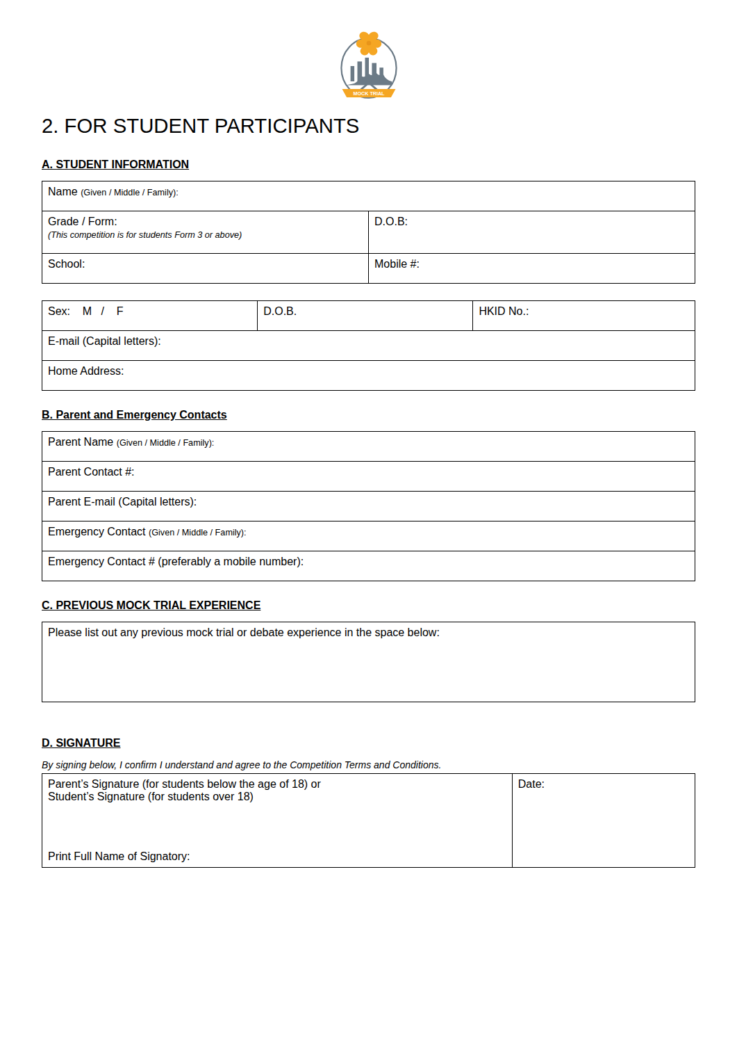MOCK TRIAL
2. FOR STUDENT PARTICIPANTS
A. STUDENT INFORMATION
| Name (Given / Middle / Family): |
| Grade / Form: (This competition is for students Form 3 or above) | D.O.B: |
| School: | Mobile #: |
| Sex: M / F | D.O.B. | HKID No.: |
| E-mail (Capital letters): |
| Home Address: |
B. Parent and Emergency Contacts
| Parent Name (Given / Middle / Family): |
| Parent Contact #: |
| Parent E-mail (Capital letters): |
| Emergency Contact (Given / Middle / Family): |
| Emergency Contact # (preferably a mobile number): |
C. PREVIOUS MOCK TRIAL EXPERIENCE
| Please list out any previous mock trial or debate experience in the space below: |
D. SIGNATURE
By signing below, I confirm I understand and agree to the Competition Terms and Conditions.
| Parent’s Signature (for students below the age of 18) or Student’s Signature (for students over 18) Print Full Name of Signatory: | Date: |